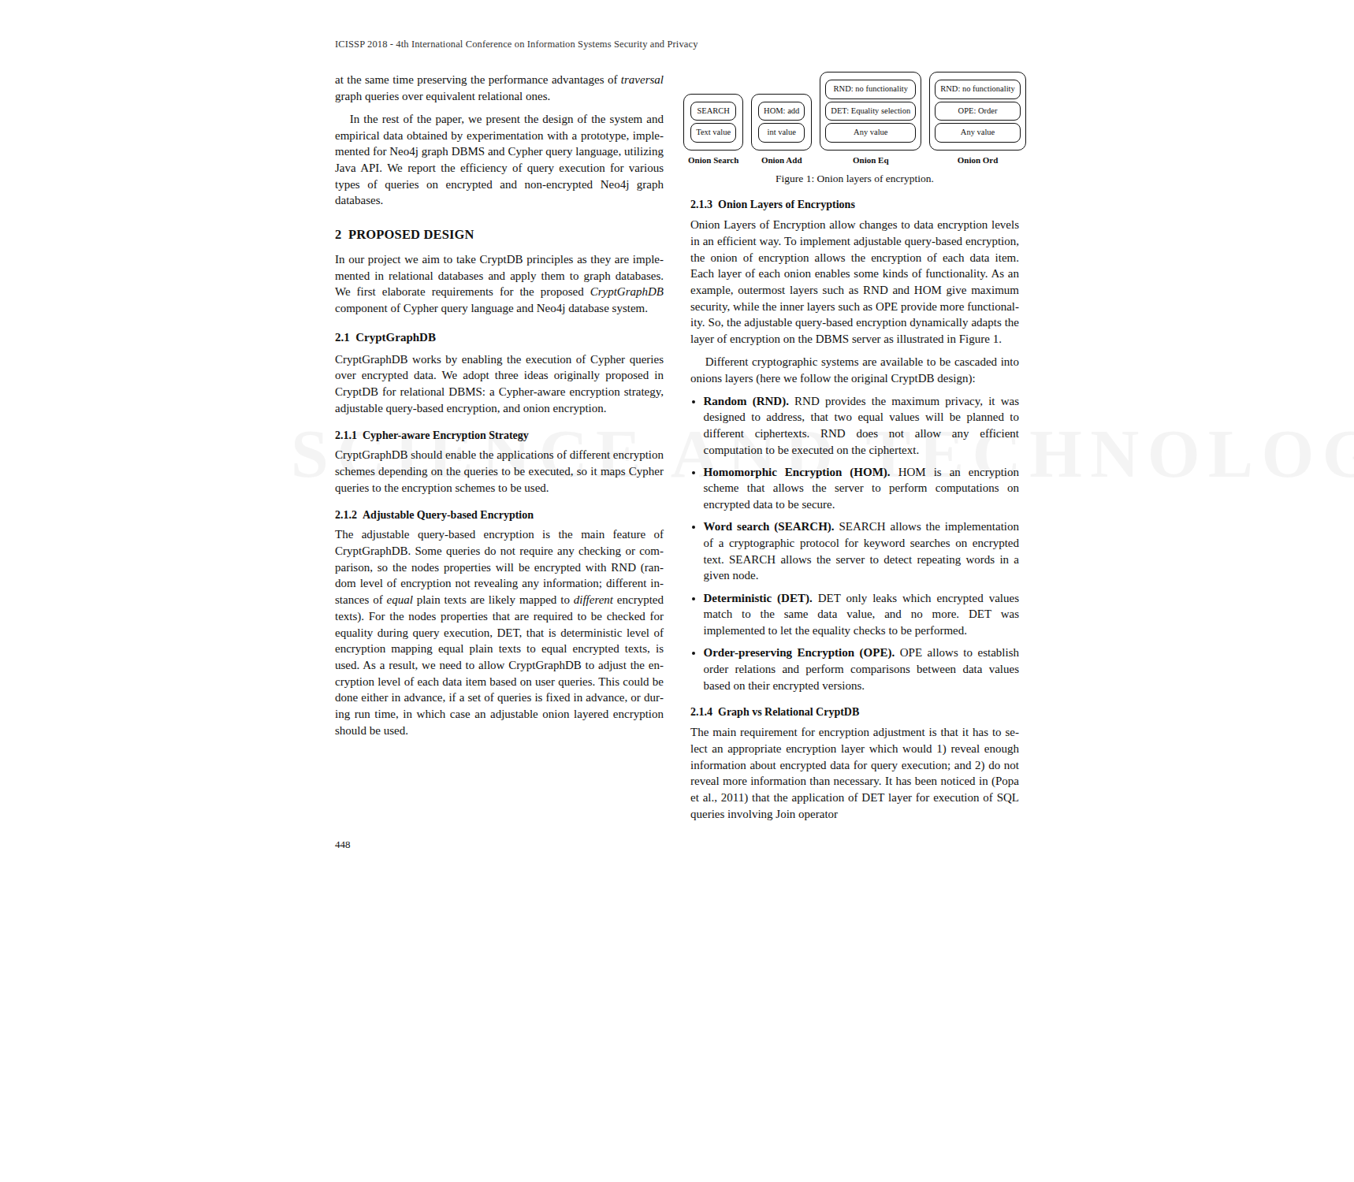SCIENCE AND TECHNOLOGY
ICISSP 2018 - 4th International Conference on Information Systems Security and Privacy
at the same time preserving the performance advantages of traversal graph queries over equivalent relational ones.
In the rest of the paper, we present the design of the system and empirical data obtained by experimentation with a prototype, implemented for Neo4j graph DBMS and Cypher query language, utilizing Java API. We report the efficiency of query execution for various types of queries on encrypted and non-encrypted Neo4j graph databases.
2 PROPOSED DESIGN
In our project we aim to take CryptDB principles as they are implemented in relational databases and apply them to graph databases. We first elaborate requirements for the proposed CryptGraphDB component of Cypher query language and Neo4j database system.
2.1 CryptGraphDB
CryptGraphDB works by enabling the execution of Cypher queries over encrypted data. We adopt three ideas originally proposed in CryptDB for relational DBMS: a Cypher-aware encryption strategy, adjustable query-based encryption, and onion encryption.
2.1.1 Cypher-aware Encryption Strategy
CryptGraphDB should enable the applications of different encryption schemes depending on the queries to be executed, so it maps Cypher queries to the encryption schemes to be used.
2.1.2 Adjustable Query-based Encryption
The adjustable query-based encryption is the main feature of CryptGraphDB. Some queries do not require any checking or comparison, so the nodes properties will be encrypted with RND (random level of encryption not revealing any information; different instances of equal plain texts are likely mapped to different encrypted texts). For the nodes properties that are required to be checked for equality during query execution, DET, that is deterministic level of encryption mapping equal plain texts to equal encrypted texts, is used. As a result, we need to allow CryptGraphDB to adjust the encryption level of each data item based on user queries. This could be done either in advance, if a set of queries is fixed in advance, or during run time, in which case an adjustable onion layered encryption should be used.
SEARCH
Text value
Onion Search
HOM: add
int value
Onion Add
RND: no functionality
DET: Equality selection
Any value
Onion Eq
RND: no functionality
OPE: Order
Any value
Onion Ord
Figure 1: Onion layers of encryption.
2.1.3 Onion Layers of Encryptions
Onion Layers of Encryption allow changes to data encryption levels in an efficient way. To implement adjustable query-based encryption, the onion of encryption allows the encryption of each data item. Each layer of each onion enables some kinds of functionality. As an example, outermost layers such as RND and HOM give maximum security, while the inner layers such as OPE provide more functionality. So, the adjustable query-based encryption dynamically adapts the layer of encryption on the DBMS server as illustrated in Figure 1.
Different cryptographic systems are available to be cascaded into onions layers (here we follow the original CryptDB design):
Random (RND). RND provides the maximum privacy, it was designed to address, that two equal values will be planned to different ciphertexts. RND does not allow any efficient computation to be executed on the ciphertext.
Homomorphic Encryption (HOM). HOM is an encryption scheme that allows the server to perform computations on encrypted data to be secure.
Word search (SEARCH). SEARCH allows the implementation of a cryptographic protocol for keyword searches on encrypted text. SEARCH allows the server to detect repeating words in a given node.
Deterministic (DET). DET only leaks which encrypted values match to the same data value, and no more. DET was implemented to let the equality checks to be performed.
Order-preserving Encryption (OPE). OPE allows to establish order relations and perform comparisons between data values based on their encrypted versions.
2.1.4 Graph vs Relational CryptDB
The main requirement for encryption adjustment is that it has to select an appropriate encryption layer which would 1) reveal enough information about encrypted data for query execution; and 2) do not reveal more information than necessary. It has been noticed in (Popa et al., 2011) that the application of DET layer for execution of SQL queries involving Join operator
448